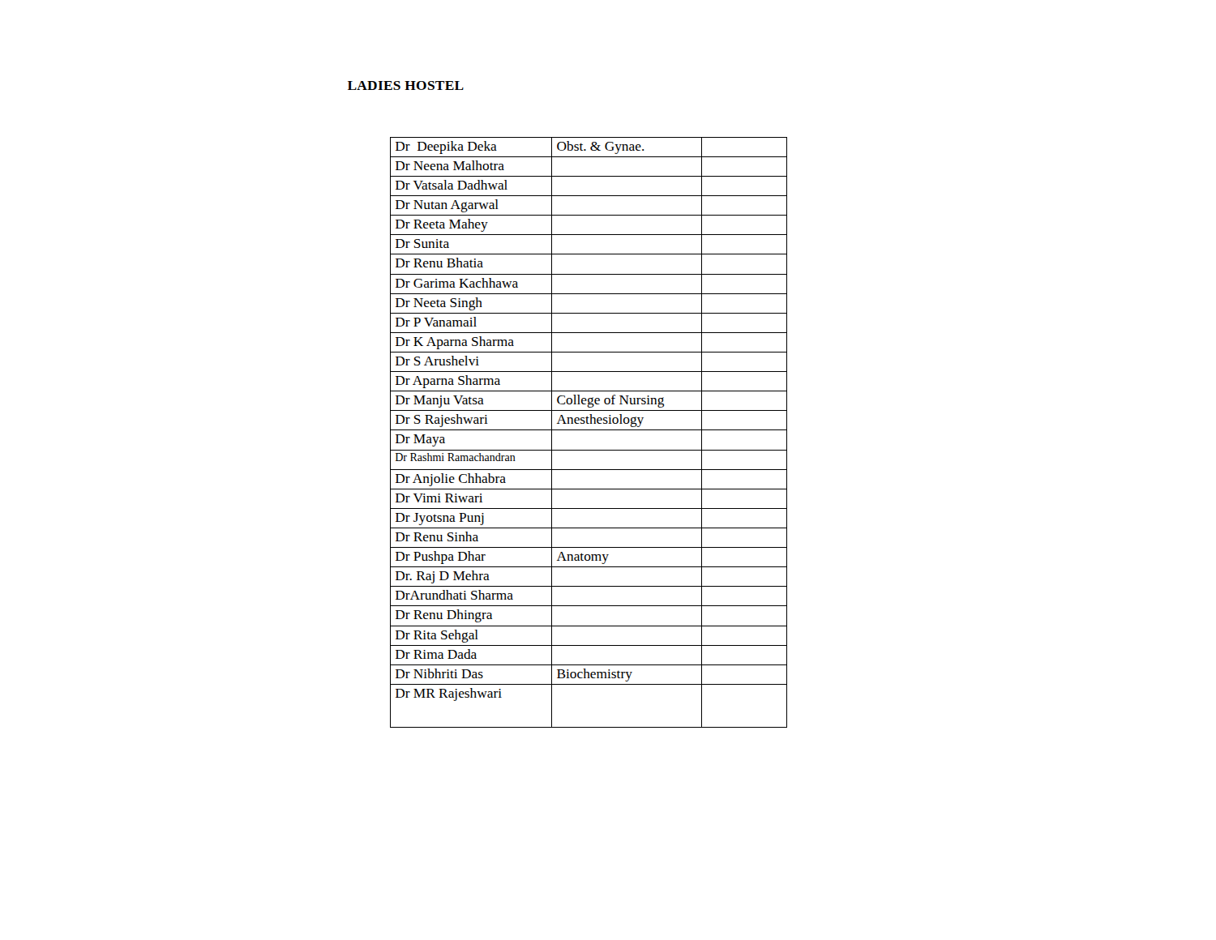LADIES HOSTEL
| Dr Deepika Deka | Obst. & Gynae. | |
| Dr Neena Malhotra | | |
| Dr Vatsala Dadhwal | | |
| Dr Nutan Agarwal | | |
| Dr Reeta Mahey | | |
| Dr Sunita | | |
| Dr Renu Bhatia | | |
| Dr Garima Kachhawa | | |
| Dr Neeta Singh | | |
| Dr P Vanamail | | |
| Dr K Aparna Sharma | | |
| Dr S Arushelvi | | |
| Dr Aparna Sharma | | |
| Dr Manju Vatsa | College of Nursing | |
| Dr S Rajeshwari | Anesthesiology | |
| Dr Maya | | |
| Dr Rashmi Ramachandran | | |
| Dr Anjolie Chhabra | | |
| Dr Vimi Riwari | | |
| Dr Jyotsna Punj | | |
| Dr Renu Sinha | | |
| Dr Pushpa Dhar | Anatomy | |
| Dr. Raj D Mehra | | |
| DrArundhati Sharma | | |
| Dr Renu Dhingra | | |
| Dr Rita Sehgal | | |
| Dr Rima Dada | | |
| Dr Nibhriti Das | Biochemistry | |
| Dr MR Rajeshwari | | |